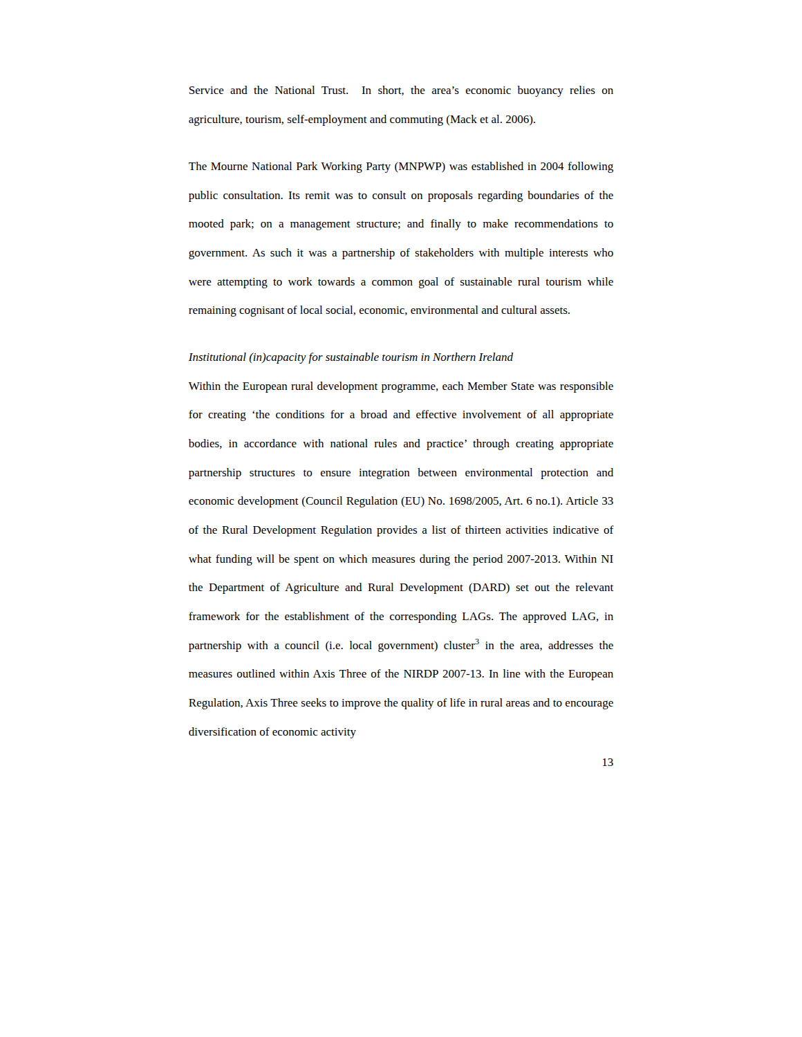Service and the National Trust. In short, the area’s economic buoyancy relies on agriculture, tourism, self-employment and commuting (Mack et al. 2006).
The Mourne National Park Working Party (MNPWP) was established in 2004 following public consultation. Its remit was to consult on proposals regarding boundaries of the mooted park; on a management structure; and finally to make recommendations to government. As such it was a partnership of stakeholders with multiple interests who were attempting to work towards a common goal of sustainable rural tourism while remaining cognisant of local social, economic, environmental and cultural assets.
Institutional (in)capacity for sustainable tourism in Northern Ireland
Within the European rural development programme, each Member State was responsible for creating ‘the conditions for a broad and effective involvement of all appropriate bodies, in accordance with national rules and practice’ through creating appropriate partnership structures to ensure integration between environmental protection and economic development (Council Regulation (EU) No. 1698/2005, Art. 6 no.1). Article 33 of the Rural Development Regulation provides a list of thirteen activities indicative of what funding will be spent on which measures during the period 2007-2013. Within NI the Department of Agriculture and Rural Development (DARD) set out the relevant framework for the establishment of the corresponding LAGs. The approved LAG, in partnership with a council (i.e. local government) cluster3 in the area, addresses the measures outlined within Axis Three of the NIRDP 2007-13. In line with the European Regulation, Axis Three seeks to improve the quality of life in rural areas and to encourage diversification of economic activity
13